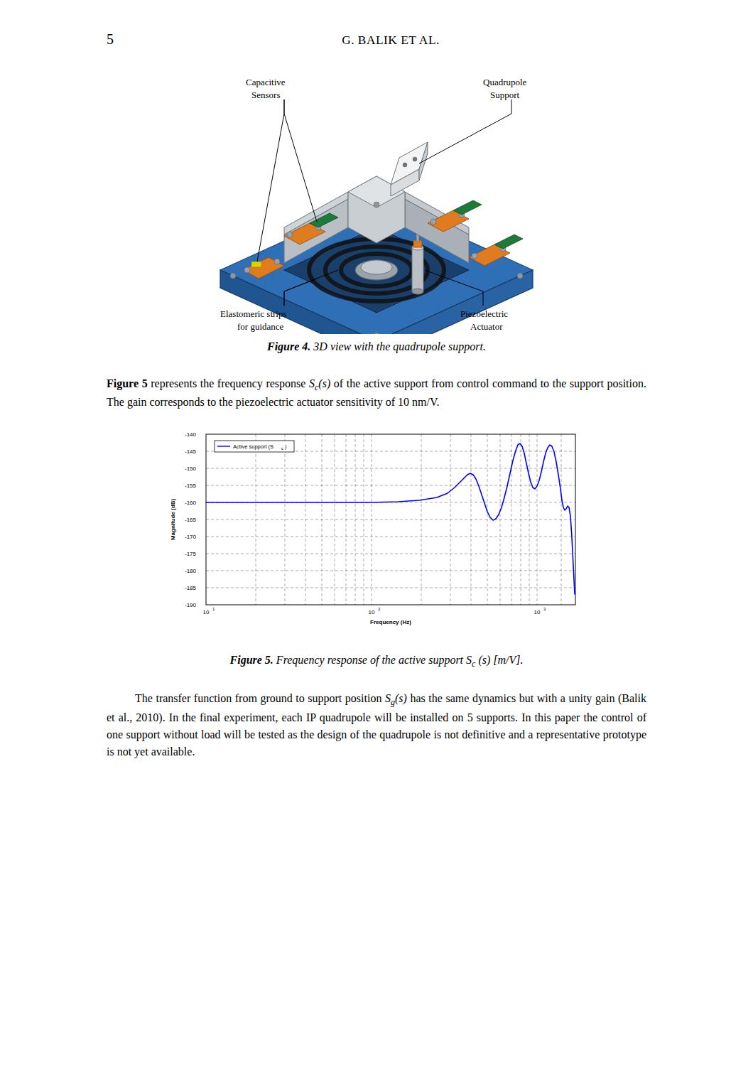5
G. BALIK ET AL.
Capacitive Sensors Quadrupole Support Elastomeric strips for guidance Piezoelectric Actuator
Figure 4. 3D view with the quadrupole support.
Figure 5 represents the frequency response Sc(s) of the active support from control command to the support position. The gain corresponds to the piezoelectric actuator sensitivity of 10 nm/V.
-140 -145 -150 -155 -160 -165 -170 -175 -180 -185 -190 Magnitude (dB) 10 1 10 2 10 3 Frequency (Hz) Active support (S c )
Figure 5. Frequency response of the active support Sc (s) [m/V].
The transfer function from ground to support position Sg(s) has the same dynamics but with a unity gain (Balik et al., 2010). In the final experiment, each IP quadrupole will be installed on 5 supports. In this paper the control of one support without load will be tested as the design of the quadrupole is not definitive and a representative prototype is not yet available.